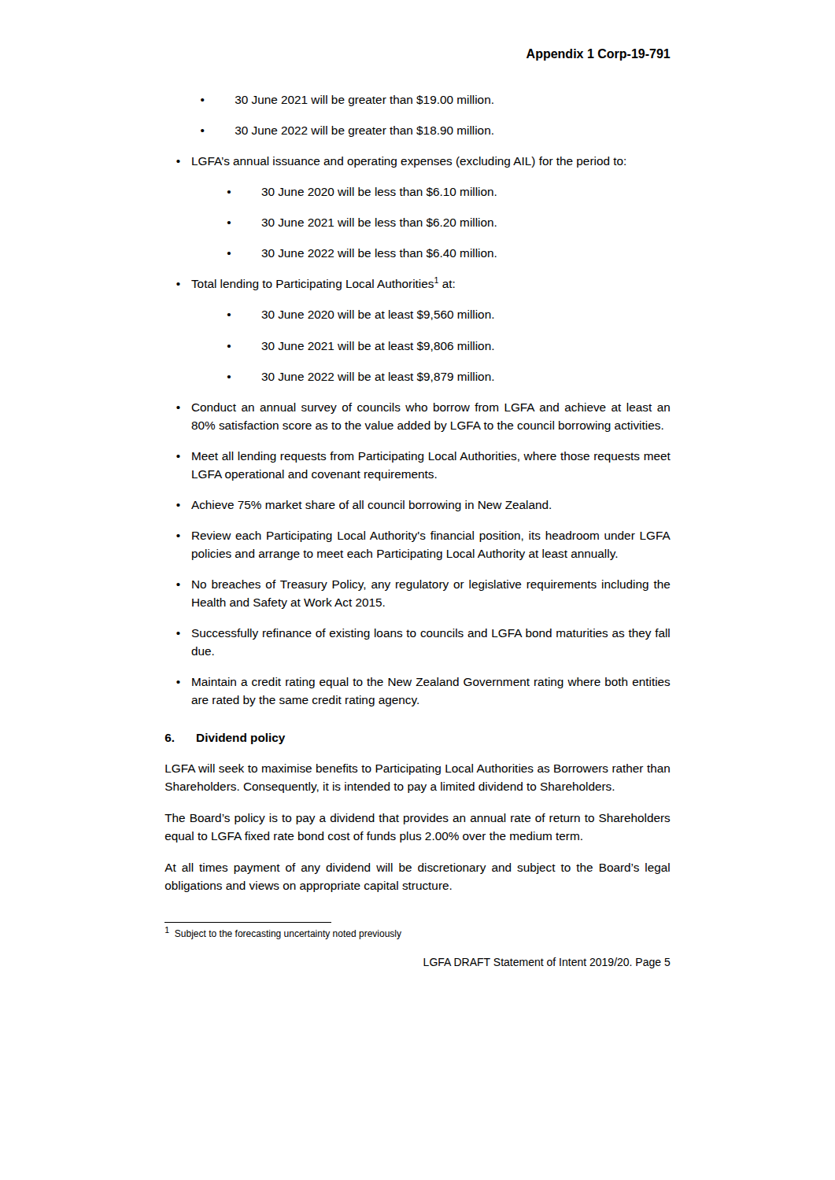Appendix 1 Corp-19-791
30 June 2021 will be greater than $19.00 million.
30 June 2022 will be greater than $18.90 million.
LGFA’s annual issuance and operating expenses (excluding AIL) for the period to:
30 June 2020 will be less than $6.10 million.
30 June 2021 will be less than $6.20 million.
30 June 2022 will be less than $6.40 million.
Total lending to Participating Local Authorities1 at:
30 June 2020 will be at least $9,560 million.
30 June 2021 will be at least $9,806 million.
30 June 2022 will be at least $9,879 million.
Conduct an annual survey of councils who borrow from LGFA and achieve at least an 80% satisfaction score as to the value added by LGFA to the council borrowing activities.
Meet all lending requests from Participating Local Authorities, where those requests meet LGFA operational and covenant requirements.
Achieve 75% market share of all council borrowing in New Zealand.
Review each Participating Local Authority's financial position, its headroom under LGFA policies and arrange to meet each Participating Local Authority at least annually.
No breaches of Treasury Policy, any regulatory or legislative requirements including the Health and Safety at Work Act 2015.
Successfully refinance of existing loans to councils and LGFA bond maturities as they fall due.
Maintain a credit rating equal to the New Zealand Government rating where both entities are rated by the same credit rating agency.
6. Dividend policy
LGFA will seek to maximise benefits to Participating Local Authorities as Borrowers rather than Shareholders. Consequently, it is intended to pay a limited dividend to Shareholders.
The Board’s policy is to pay a dividend that provides an annual rate of return to Shareholders equal to LGFA fixed rate bond cost of funds plus 2.00% over the medium term.
At all times payment of any dividend will be discretionary and subject to the Board’s legal obligations and views on appropriate capital structure.
1 Subject to the forecasting uncertainty noted previously
LGFA DRAFT Statement of Intent 2019/20. Page 5